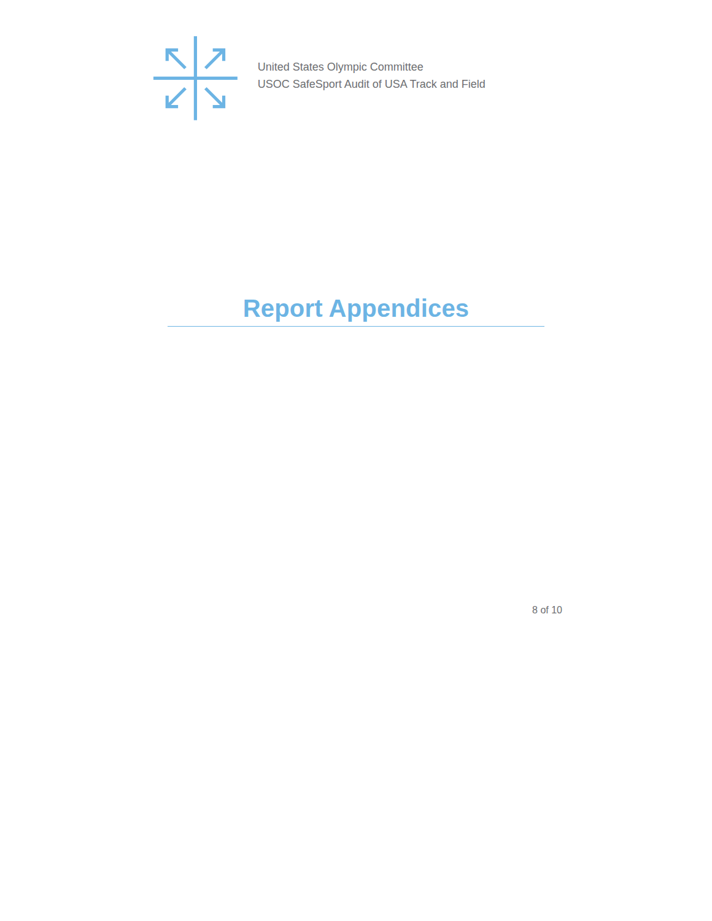United States Olympic Committee
USOC SafeSport Audit of USA Track and Field
Report Appendices
8 of 10